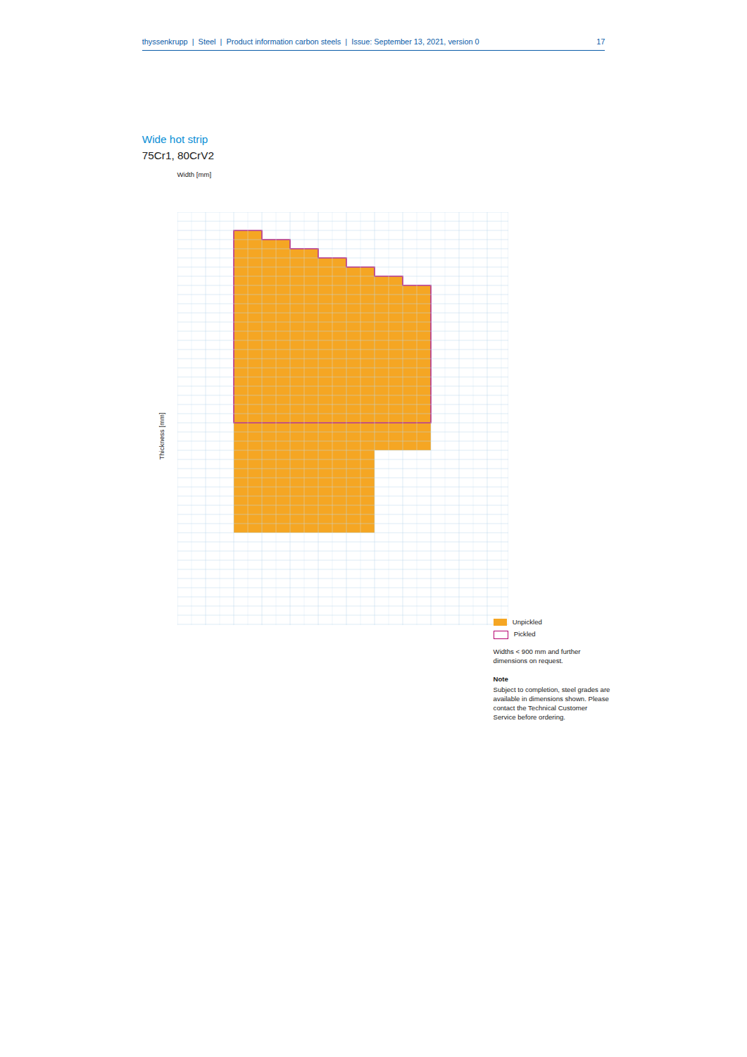thyssenkrupp | Steel | Product information carbon steels | Issue: September 13, 2021, version 0
17
Wide hot strip
75Cr1, 80CrV2
Width [mm]
Thickness [mm]
Unpickled
Pickled
Widths < 900 mm and further dimensions on request.
Note
Subject to completion, steel grades are available in dimensions shown. Please contact the Technical Customer Service before ordering.